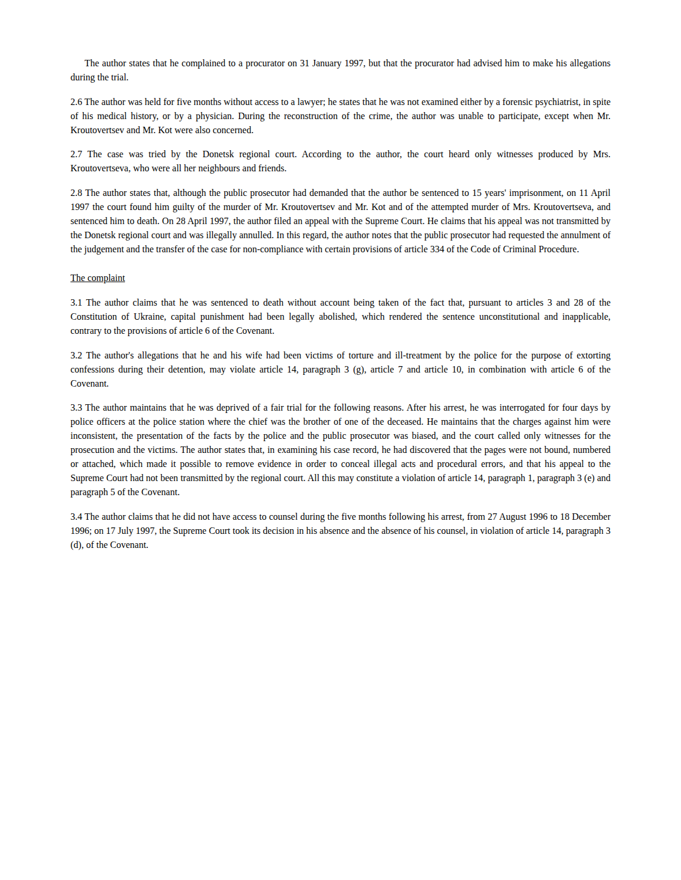The author states that he complained to a procurator on 31 January 1997, but that the procurator had advised him to make his allegations during the trial.
2.6 The author was held for five months without access to a lawyer; he states that he was not examined either by a forensic psychiatrist, in spite of his medical history, or by a physician. During the reconstruction of the crime, the author was unable to participate, except when Mr. Kroutovertsev and Mr. Kot were also concerned.
2.7 The case was tried by the Donetsk regional court. According to the author, the court heard only witnesses produced by Mrs. Kroutovertseva, who were all her neighbours and friends.
2.8 The author states that, although the public prosecutor had demanded that the author be sentenced to 15 years' imprisonment, on 11 April 1997 the court found him guilty of the murder of Mr. Kroutovertsev and Mr. Kot and of the attempted murder of Mrs. Kroutovertseva, and sentenced him to death. On 28 April 1997, the author filed an appeal with the Supreme Court. He claims that his appeal was not transmitted by the Donetsk regional court and was illegally annulled. In this regard, the author notes that the public prosecutor had requested the annulment of the judgement and the transfer of the case for non-compliance with certain provisions of article 334 of the Code of Criminal Procedure.
The complaint
3.1 The author claims that he was sentenced to death without account being taken of the fact that, pursuant to articles 3 and 28 of the Constitution of Ukraine, capital punishment had been legally abolished, which rendered the sentence unconstitutional and inapplicable, contrary to the provisions of article 6 of the Covenant.
3.2 The author's allegations that he and his wife had been victims of torture and ill-treatment by the police for the purpose of extorting confessions during their detention, may violate article 14, paragraph 3 (g), article 7 and article 10, in combination with article 6 of the Covenant.
3.3 The author maintains that he was deprived of a fair trial for the following reasons. After his arrest, he was interrogated for four days by police officers at the police station where the chief was the brother of one of the deceased. He maintains that the charges against him were inconsistent, the presentation of the facts by the police and the public prosecutor was biased, and the court called only witnesses for the prosecution and the victims. The author states that, in examining his case record, he had discovered that the pages were not bound, numbered or attached, which made it possible to remove evidence in order to conceal illegal acts and procedural errors, and that his appeal to the Supreme Court had not been transmitted by the regional court. All this may constitute a violation of article 14, paragraph 1, paragraph 3 (e) and paragraph 5 of the Covenant.
3.4 The author claims that he did not have access to counsel during the five months following his arrest, from 27 August 1996 to 18 December 1996; on 17 July 1997, the Supreme Court took its decision in his absence and the absence of his counsel, in violation of article 14, paragraph 3 (d), of the Covenant.